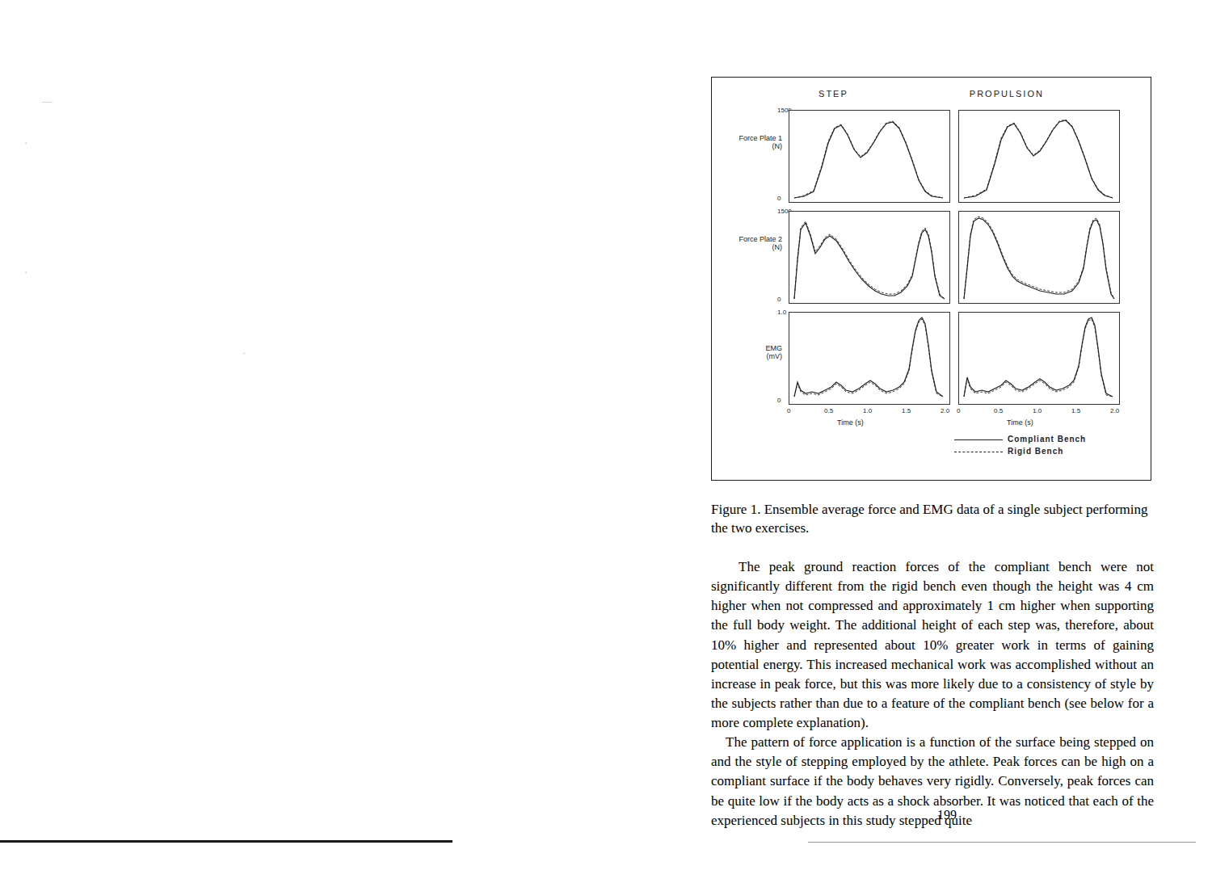—
·
·
·
STEP PROPULSION
Force Plate 1
(N)
Force Plate 2
(N)
EMG
(mV)
1500
0
1500
0
1.0
0
0 0.5 1.0 1.5 2.0 0 0.5 1.0 1.5 2.0
Time (s)
Time (s)
Compliant Bench
Rigid Bench
Figure 1. Ensemble average force and EMG data of a single subject performing the two exercises.
The peak ground reaction forces of the compliant bench were not significantly different from the rigid bench even though the height was 4 cm higher when not compressed and approximately 1 cm higher when supporting the full body weight. The additional height of each step was, therefore, about 10% higher and represented about 10% greater work in terms of gaining potential energy. This increased mechanical work was accomplished without an increase in peak force, but this was more likely due to a consistency of style by the subjects rather than due to a feature of the compliant bench (see below for a more complete explanation).
The pattern of force application is a function of the surface being stepped on and the style of stepping employed by the athlete. Peak forces can be high on a compliant surface if the body behaves very rigidly. Conversely, peak forces can be quite low if the body acts as a shock absorber. It was noticed that each of the experienced subjects in this study stepped quite
199